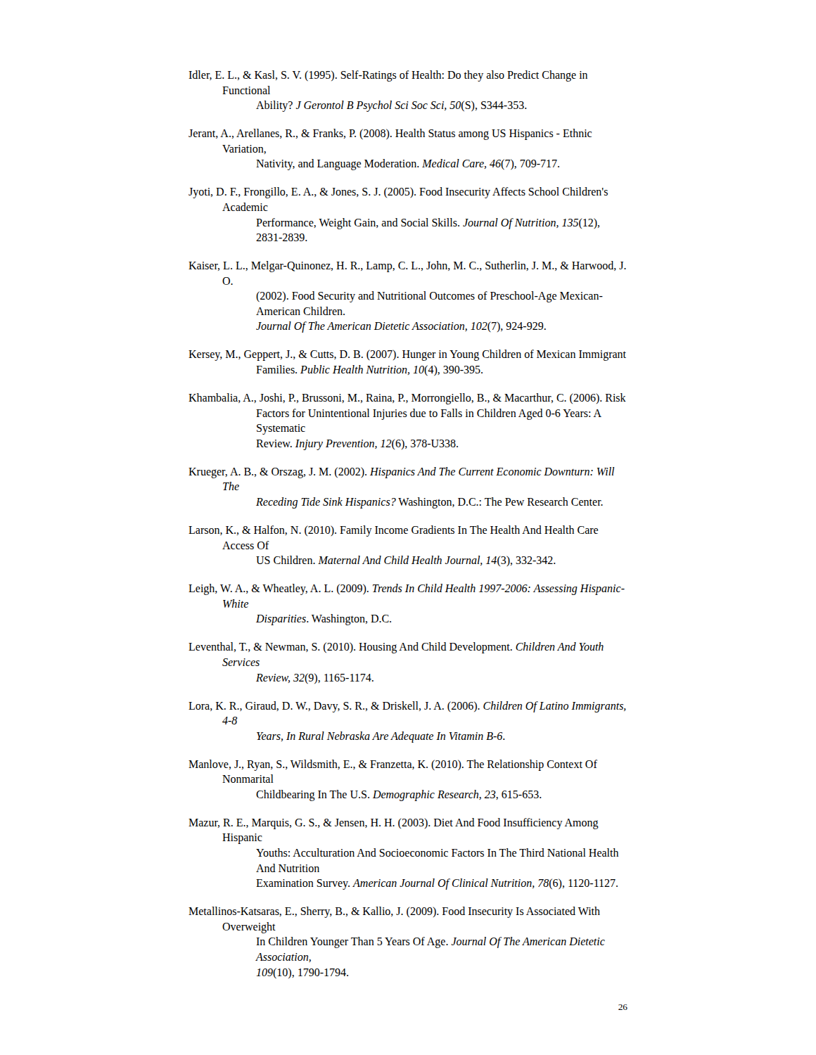Idler, E. L., & Kasl, S. V. (1995). Self-Ratings of Health: Do they also Predict Change in FunctionalAbility? J Gerontol B Psychol Sci Soc Sci, 50(S), S344-353.
Jerant, A., Arellanes, R., & Franks, P. (2008). Health Status among US Hispanics - Ethnic Variation,Nativity, and Language Moderation. Medical Care, 46(7), 709-717.
Jyoti, D. F., Frongillo, E. A., & Jones, S. J. (2005). Food Insecurity Affects School Children's AcademicPerformance, Weight Gain, and Social Skills. Journal Of Nutrition, 135(12), 2831-2839.
Kaiser, L. L., Melgar-Quinonez, H. R., Lamp, C. L., John, M. C., Sutherlin, J. M., & Harwood, J. O.(2002). Food Security and Nutritional Outcomes of Preschool-Age Mexican-American Children.
Journal Of The American Dietetic Association, 102(7), 924-929.
Kersey, M., Geppert, J., & Cutts, D. B. (2007). Hunger in Young Children of Mexican ImmigrantFamilies. Public Health Nutrition, 10(4), 390-395.
Khambalia, A., Joshi, P., Brussoni, M., Raina, P., Morrongiello, B., & Macarthur, C. (2006). RiskFactors for Unintentional Injuries due to Falls in Children Aged 0-6 Years: A Systematic
Review. Injury Prevention, 12(6), 378-U338.
Krueger, A. B., & Orszag, J. M. (2002). Hispanics And The Current Economic Downturn: Will The Receding Tide Sink Hispanics? Washington, D.C.: The Pew Research Center.
Larson, K., & Halfon, N. (2010). Family Income Gradients In The Health And Health Care Access OfUS Children. Maternal And Child Health Journal, 14(3), 332-342.
Leigh, W. A., & Wheatley, A. L. (2009). Trends In Child Health 1997-2006: Assessing Hispanic-White Disparities. Washington, D.C.
Leventhal, T., & Newman, S. (2010). Housing And Child Development. Children And Youth Services Review, 32(9), 1165-1174.
Lora, K. R., Giraud, D. W., Davy, S. R., & Driskell, J. A. (2006). Children Of Latino Immigrants, 4-8 Years, In Rural Nebraska Are Adequate In Vitamin B-6.
Manlove, J., Ryan, S., Wildsmith, E., & Franzetta, K. (2010). The Relationship Context Of NonmaritalChildbearing In The U.S. Demographic Research, 23, 615-653.
Mazur, R. E., Marquis, G. S., & Jensen, H. H. (2003). Diet And Food Insufficiency Among HispanicYouths: Acculturation And Socioeconomic Factors In The Third National Health And Nutrition
Examination Survey. American Journal Of Clinical Nutrition, 78(6), 1120-1127.
Metallinos-Katsaras, E., Sherry, B., & Kallio, J. (2009). Food Insecurity Is Associated With OverweightIn Children Younger Than 5 Years Of Age. Journal Of The American Dietetic Association,
109(10), 1790-1794.
26